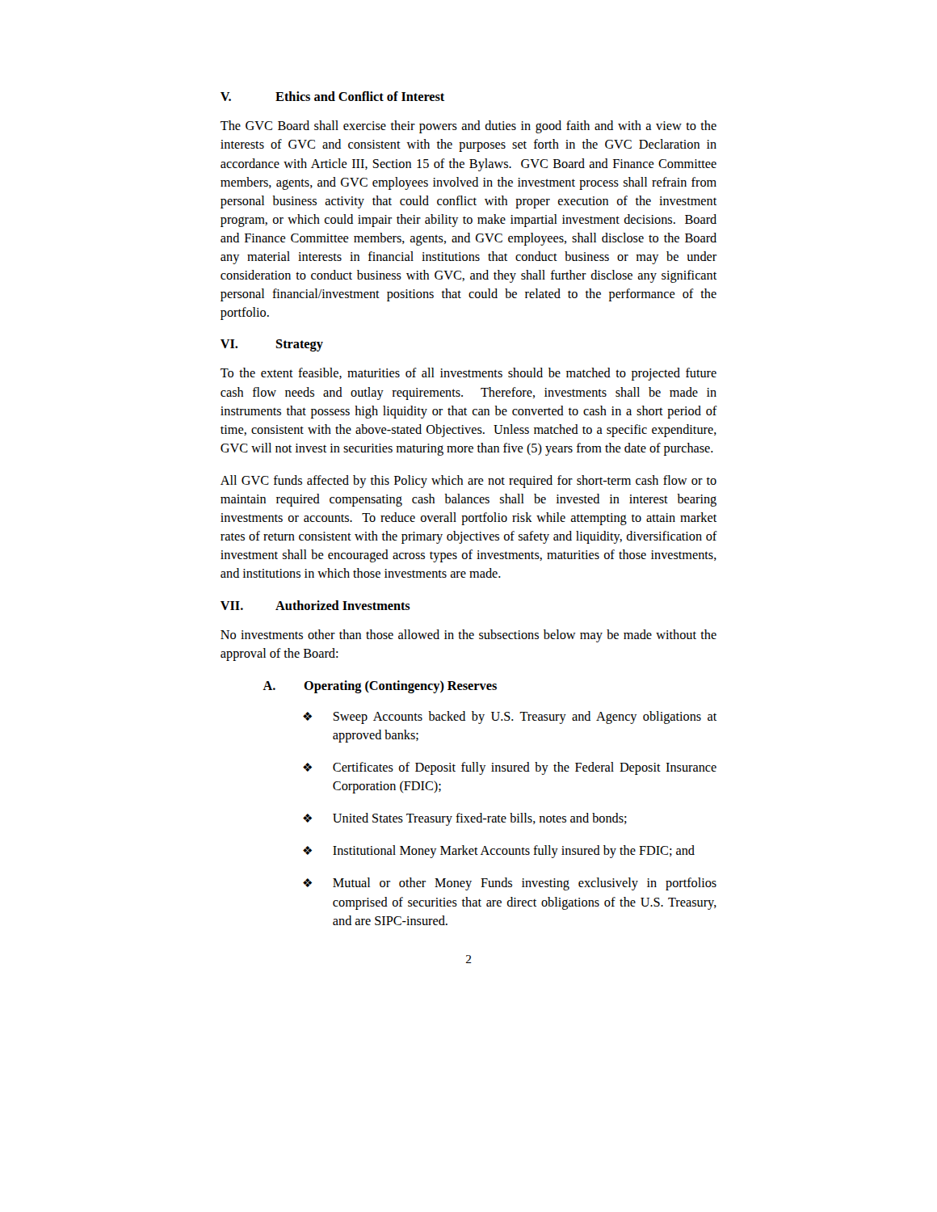V. Ethics and Conflict of Interest
The GVC Board shall exercise their powers and duties in good faith and with a view to the interests of GVC and consistent with the purposes set forth in the GVC Declaration in accordance with Article III, Section 15 of the Bylaws. GVC Board and Finance Committee members, agents, and GVC employees involved in the investment process shall refrain from personal business activity that could conflict with proper execution of the investment program, or which could impair their ability to make impartial investment decisions. Board and Finance Committee members, agents, and GVC employees, shall disclose to the Board any material interests in financial institutions that conduct business or may be under consideration to conduct business with GVC, and they shall further disclose any significant personal financial/investment positions that could be related to the performance of the portfolio.
VI. Strategy
To the extent feasible, maturities of all investments should be matched to projected future cash flow needs and outlay requirements. Therefore, investments shall be made in instruments that possess high liquidity or that can be converted to cash in a short period of time, consistent with the above-stated Objectives. Unless matched to a specific expenditure, GVC will not invest in securities maturing more than five (5) years from the date of purchase.
All GVC funds affected by this Policy which are not required for short-term cash flow or to maintain required compensating cash balances shall be invested in interest bearing investments or accounts. To reduce overall portfolio risk while attempting to attain market rates of return consistent with the primary objectives of safety and liquidity, diversification of investment shall be encouraged across types of investments, maturities of those investments, and institutions in which those investments are made.
VII. Authorized Investments
No investments other than those allowed in the subsections below may be made without the approval of the Board:
A. Operating (Contingency) Reserves
Sweep Accounts backed by U.S. Treasury and Agency obligations at approved banks;
Certificates of Deposit fully insured by the Federal Deposit Insurance Corporation (FDIC);
United States Treasury fixed-rate bills, notes and bonds;
Institutional Money Market Accounts fully insured by the FDIC; and
Mutual or other Money Funds investing exclusively in portfolios comprised of securities that are direct obligations of the U.S. Treasury, and are SIPC-insured.
2